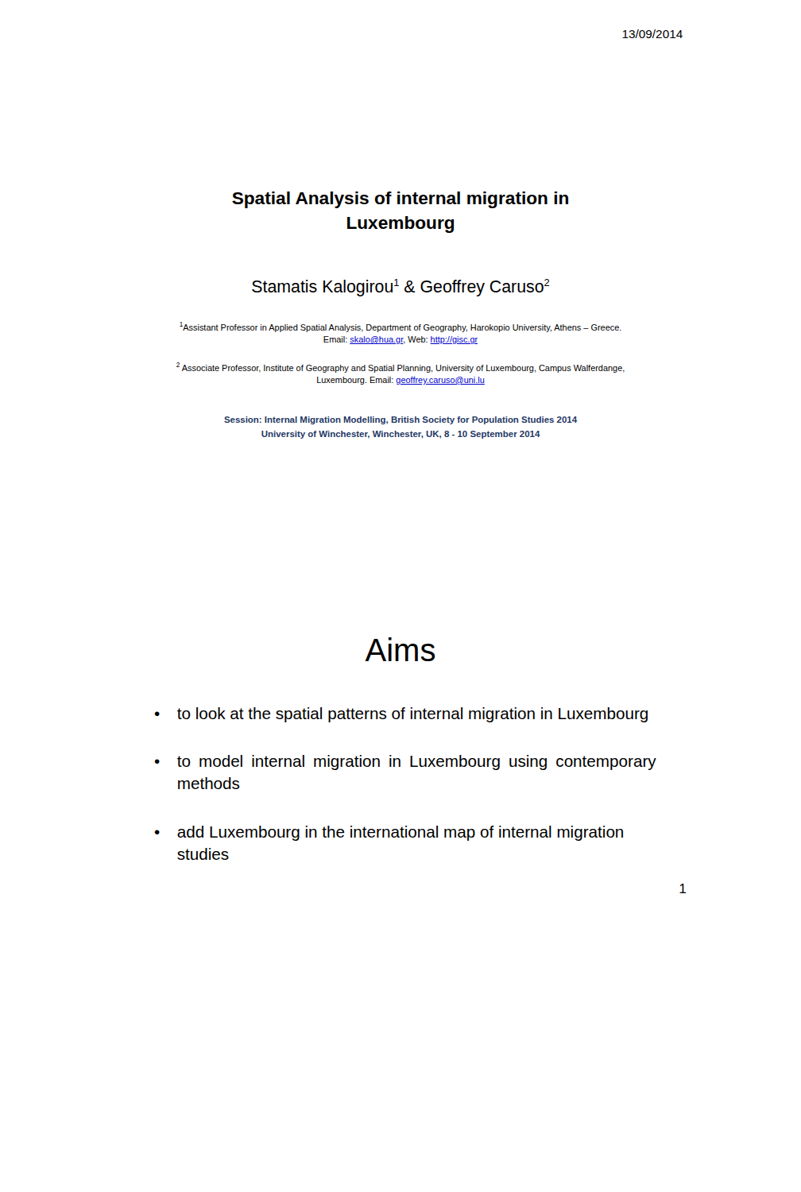13/09/2014
Spatial Analysis of internal migration in Luxembourg
Stamatis Kalogirou1 & Geoffrey Caruso2
1Assistant Professor in Applied Spatial Analysis, Department of Geography, Harokopio University, Athens – Greece. Email: skalo@hua.gr, Web: http://gisc.gr
2 Associate Professor, Institute of Geography and Spatial Planning, University of Luxembourg, Campus Walferdange, Luxembourg. Email: geoffrey.caruso@uni.lu
Session: Internal Migration Modelling, British Society for Population Studies 2014
University of Winchester, Winchester, UK, 8 - 10 September 2014
Aims
to look at the spatial patterns of internal migration in Luxembourg
to model internal migration in Luxembourg using contemporary methods
add Luxembourg in the international map of internal migration studies
1